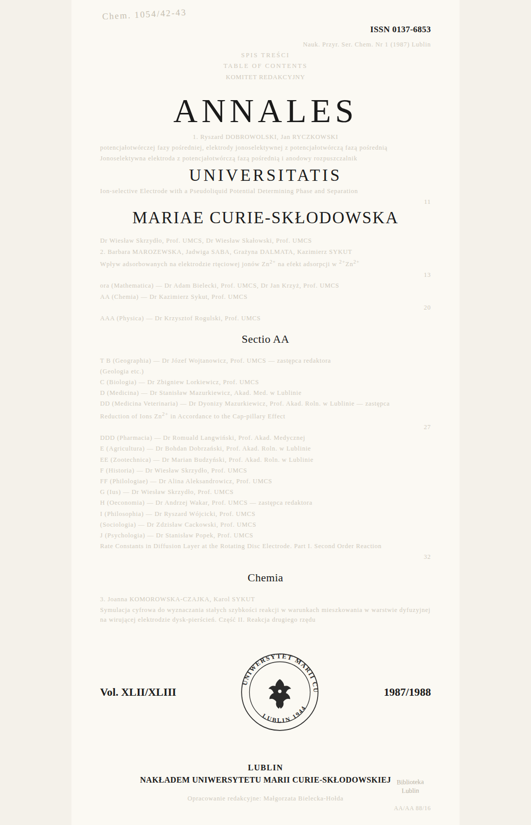Chem. 1054/42-43
ISSN 0137-6853
Nauk. Przyr. Ser. Chem. Nr 1 (1987) Lublin
SPIS TREŚCI
TABLE OF CONTENTS
KOMITET REDAKCYJNY
ANNALES
1. Ryszard DOBROWOLSKI, Jan RYCZKOWSKI
potencjałotwórczej fazy pośredniej, elektrody jonoselektywnej z potencjałotwórczą fazą pośrednią
Jonoselektywna elektroda z potencjałotwórczą fazą pośrednią i anodowy rozpuszczalnik
UNIVERSITATIS
Ion-selective Electrode with a Pseudoliquid Potential Determining Phase and Separation
11
MARIAE CURIE-SKŁODOWSKA
Dr Wiesław Skrzydło, Prof. UMCS, Dr Wiesław Skałowski, Prof. UMCS
2. Barbara MAROZEWSKA, Jadwiga SABA, Grażyna DALMATA, Kazimierz SYKUT
Wpływ adsorbowanych na elektrodzie rtęciowej jonów Zn2+ na efekt adsorpcji w 2+Zn2+
13
ora (Mathematica) — Dr Adam Bielecki, Prof. UMCS, Dr Jan Krzyż, Prof. UMCS
AA (Chemia) — Dr Kazimierz Sykut, Prof. UMCS
20
AAA (Physica) — Dr Krzysztof Rogulski, Prof. UMCS
Sectio AA
T B (Geographia) — Dr Józef Wojtanowicz, Prof. UMCS — zastępca redaktora
(Geologia etc.)
C (Biologia) — Dr Zbigniew Lorkiewicz, Prof. UMCS
D (Medicina) — Dr Stanisław Mazurkiewicz, Akad. Med. w Lublinie
DD (Medicina Veterinaria) — Dr Dyonizy Mazurkiewicz, Prof. Akad. Roln. w Lublinie — zastępca
Reduction of Ions Zn2+ in Accordance to the Cap-pillary Effect
27
DDD (Pharmacia) — Dr Romuald Langwiński, Prof. Akad. Medycznej
E (Agricultura) — Dr Bohdan Dobrzański, Prof. Akad. Roln. w Lublinie
EE (Zootechnica) — Dr Marian Budzyński, Prof. Akad. Roln. w Lublinie
F (Historia) — Dr Wiesław Skrzydło, Prof. UMCS
FF (Philologiae) — Dr Alina Aleksandrowicz, Prof. UMCS
G (Ius) — Dr Wiesław Skrzydło, Prof. UMCS
H (Oeconomia) — Dr Andrzej Wakar, Prof. UMCS — zastępca redaktora
I (Philosophia) — Dr Ryszard Wójcicki, Prof. UMCS
(Sociologia) — Dr Zdzisław Cackowski, Prof. UMCS
J (Psychologia) — Dr Stanisław Popek, Prof. UMCS
Rate Constants in Diffusion Layer at the Rotating Disc Electrode. Part I. Second Order Reaction
32
Chemia
3. Joanna KOMOROWSKA-CZAJKA, Karol SYKUT
Symulacja cyfrowa do wyznaczania stałych szybkości reakcji w warunkach mieszkowania w warstwie dyfuzyjnej na wirującej elektrodzie dysk-pierścień. Część II. Reakcja drugiego rzędu
Vol. XLII/XLIII UNIWERSYTET MARII CURIE-SKŁODOWSKIEJ LUBLIN 1944 1987/1988
LUBLIN
NAKŁADEM UNIWERSYTETU MARII CURIE-SKŁODOWSKIEJ
Opracowanie redakcyjne: Małgorzata Bielecka-Hołda
Biblioteka
Lublin
AA/AA 88/16